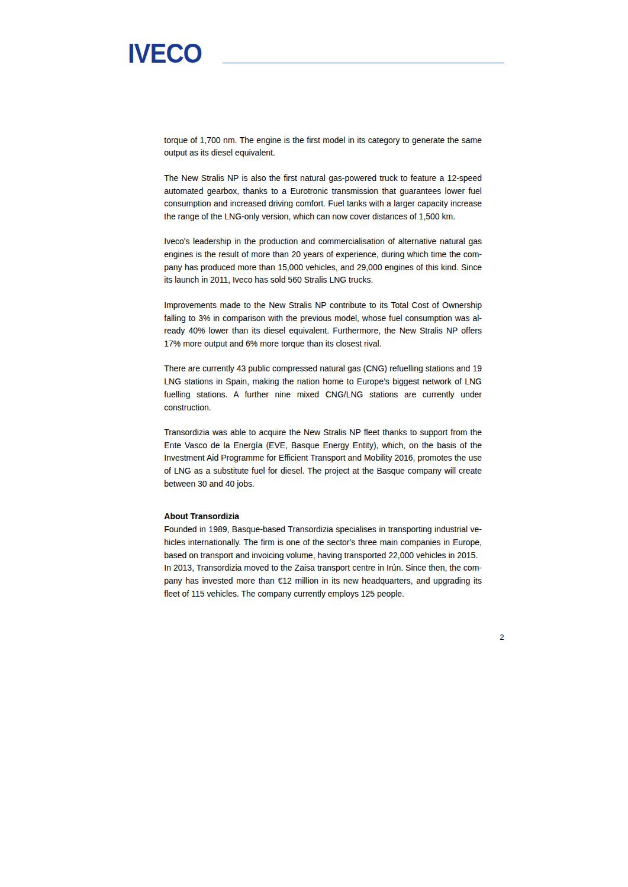IVECO
torque of 1,700 nm. The engine is the first model in its category to generate the same output as its diesel equivalent.
The New Stralis NP is also the first natural gas-powered truck to feature a 12-speed automated gearbox, thanks to a Eurotronic transmission that guarantees lower fuel consumption and increased driving comfort. Fuel tanks with a larger capacity increase the range of the LNG-only version, which can now cover distances of 1,500 km.
Iveco's leadership in the production and commercialisation of alternative natural gas engines is the result of more than 20 years of experience, during which time the company has produced more than 15,000 vehicles, and 29,000 engines of this kind. Since its launch in 2011, Iveco has sold 560 Stralis LNG trucks.
Improvements made to the New Stralis NP contribute to its Total Cost of Ownership falling to 3% in comparison with the previous model, whose fuel consumption was already 40% lower than its diesel equivalent. Furthermore, the New Stralis NP offers 17% more output and 6% more torque than its closest rival.
There are currently 43 public compressed natural gas (CNG) refuelling stations and 19 LNG stations in Spain, making the nation home to Europe’s biggest network of LNG fuelling stations. A further nine mixed CNG/LNG stations are currently under construction.
Transordizia was able to acquire the New Stralis NP fleet thanks to support from the Ente Vasco de la Energía (EVE, Basque Energy Entity), which, on the basis of the Investment Aid Programme for Efficient Transport and Mobility 2016, promotes the use of LNG as a substitute fuel for diesel. The project at the Basque company will create between 30 and 40 jobs.
About Transordizia
Founded in 1989, Basque-based Transordizia specialises in transporting industrial vehicles internationally. The firm is one of the sector's three main companies in Europe, based on transport and invoicing volume, having transported 22,000 vehicles in 2015.
In 2013, Transordizia moved to the Zaisa transport centre in Irún. Since then, the company has invested more than €12 million in its new headquarters, and upgrading its fleet of 115 vehicles. The company currently employs 125 people.
2